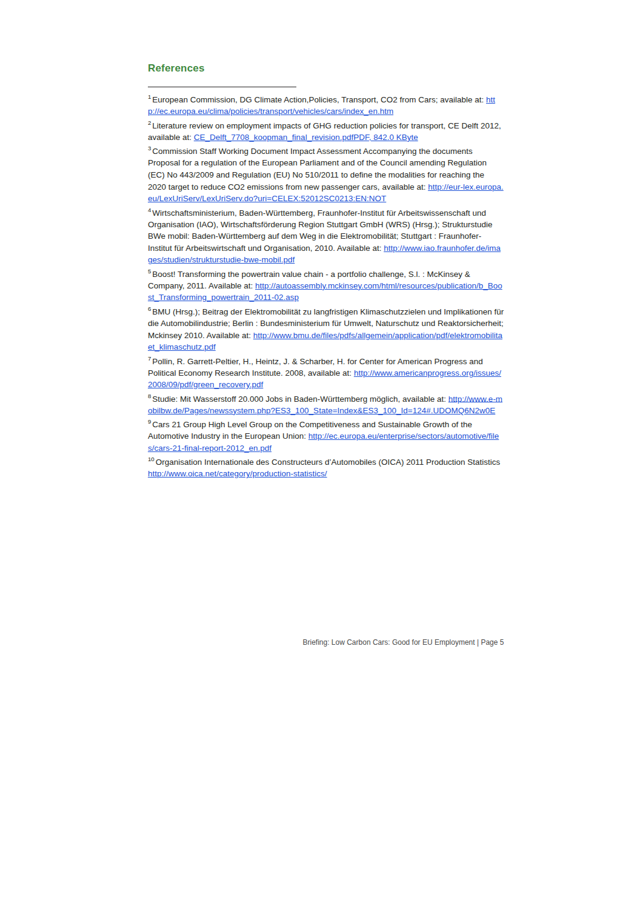References
1 European Commission, DG Climate Action,Policies, Transport, CO2 from Cars; available at: http://ec.europa.eu/clima/policies/transport/vehicles/cars/index_en.htm
2 Literature review on employment impacts of GHG reduction policies for transport, CE Delft 2012, available at: CE_Delft_7708_koopman_final_revision.pdfPDF, 842.0 KByte
3 Commission Staff Working Document Impact Assessment Accompanying the documents Proposal for a regulation of the European Parliament and of the Council amending Regulation (EC) No 443/2009 and Regulation (EU) No 510/2011 to define the modalities for reaching the 2020 target to reduce CO2 emissions from new passenger cars, available at: http://eur-lex.europa.eu/LexUriServ/LexUriServ.do?uri=CELEX:52012SC0213:EN:NOT
4 Wirtschaftsministerium, Baden-Württemberg, Fraunhofer-Institut für Arbeitswissenschaft und Organisation (IAO), Wirtschaftsförderung Region Stuttgart GmbH (WRS) (Hrsg.); Strukturstudie BWe mobil: Baden-Württemberg auf dem Weg in die Elektromobilität; Stuttgart : Fraunhofer-Institut für Arbeitswirtschaft und Organisation, 2010. Available at: http://www.iao.fraunhofer.de/images/studien/strukturstudie-bwe-mobil.pdf
5 Boost! Transforming the powertrain value chain - a portfolio challenge, S.l. : McKinsey & Company, 2011. Available at: http://autoassembly.mckinsey.com/html/resources/publication/b_Boost_Transforming_powertrain_2011-02.asp
6 BMU (Hrsg.); Beitrag der Elektromobilität zu langfristigen Klimaschutzzielen und Implikationen für die Automobilindustrie; Berlin : Bundesministerium für Umwelt, Naturschutz und Reaktorsicherheit; Mckinsey 2010. Available at: http://www.bmu.de/files/pdfs/allgemein/application/pdf/elektromobilitaet_klimaschutz.pdf
7 Pollin, R. Garrett-Peltier, H., Heintz, J. & Scharber, H. for Center for American Progress and Political Economy Research Institute. 2008, available at: http://www.americanprogress.org/issues/2008/09/pdf/green_recovery.pdf
8 Studie: Mit Wasserstoff 20.000 Jobs in Baden-Württemberg möglich, available at: http://www.e-mobilbw.de/Pages/newssystem.php?ES3_100_State=Index&ES3_100_Id=124#.UDOMQ6N2w0E
9 Cars 21 Group High Level Group on the Competitiveness and Sustainable Growth of the Automotive Industry in the European Union: http://ec.europa.eu/enterprise/sectors/automotive/files/cars-21-final-report-2012_en.pdf
10 Organisation Internationale des Constructeurs d’Automobiles (OICA) 2011 Production Statistics http://www.oica.net/category/production-statistics/
Briefing: Low Carbon Cars: Good for EU Employment | Page 5